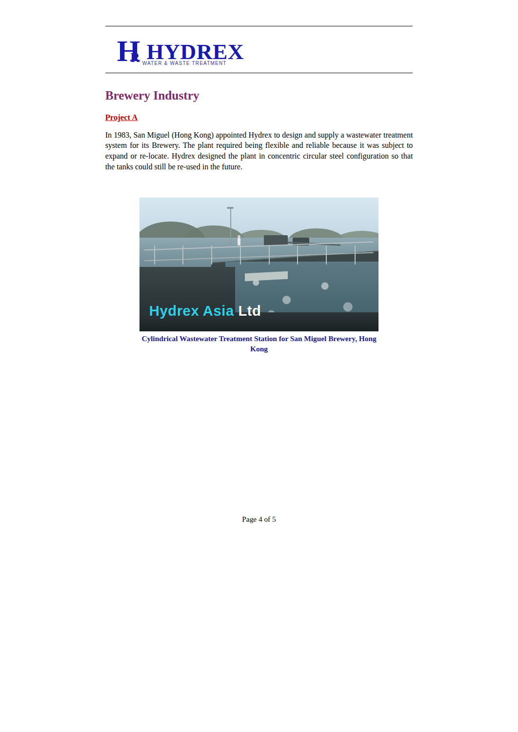HRHYDREX
WATER & WASTE TREATMENT
Brewery Industry
Project A
In 1983, San Miguel (Hong Kong) appointed Hydrex to design and supply a wastewater treatment system for its Brewery. The plant required being flexible and reliable because it was subject to expand or re-locate. Hydrex designed the plant in concentric circular steel configuration so that the tanks could still be re-used in the future.
Hydrex Asia Ltd
Cylindrical Wastewater Treatment Station for San Miguel Brewery, Hong Kong
Page 4 of 5